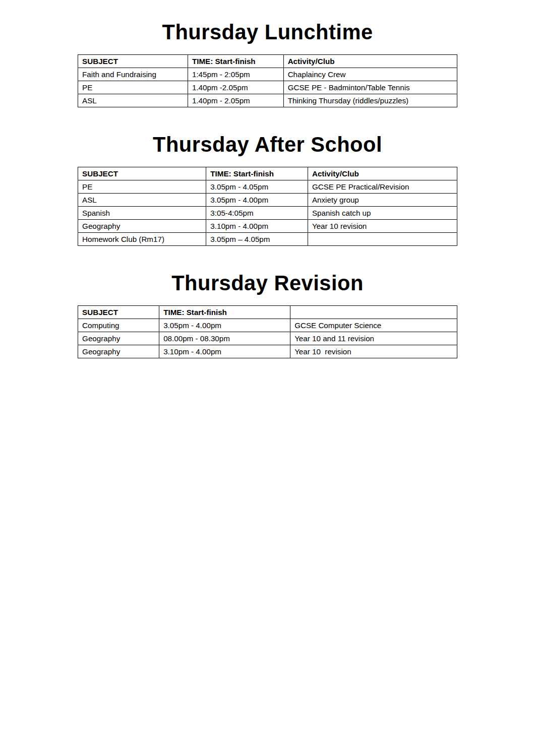Thursday Lunchtime
| SUBJECT | TIME: Start-finish | Activity/Club |
| --- | --- | --- |
| Faith and Fundraising | 1:45pm - 2:05pm | Chaplaincy Crew |
| PE | 1.40pm -2.05pm | GCSE PE - Badminton/Table Tennis |
| ASL | 1.40pm - 2.05pm | Thinking Thursday (riddles/puzzles) |
Thursday After School
| SUBJECT | TIME: Start-finish | Activity/Club |
| --- | --- | --- |
| PE | 3.05pm - 4.05pm | GCSE PE Practical/Revision |
| ASL | 3.05pm - 4.00pm | Anxiety group |
| Spanish | 3:05-4:05pm | Spanish catch up |
| Geography | 3.10pm - 4.00pm | Year 10 revision |
| Homework Club (Rm17) | 3.05pm – 4.05pm | |
Thursday Revision
| SUBJECT | TIME: Start-finish | |
| --- | --- | --- |
| Computing | 3.05pm - 4.00pm | GCSE Computer Science |
| Geography | 08.00pm - 08.30pm | Year 10 and 11 revision |
| Geography | 3.10pm - 4.00pm | Year 10 revision |